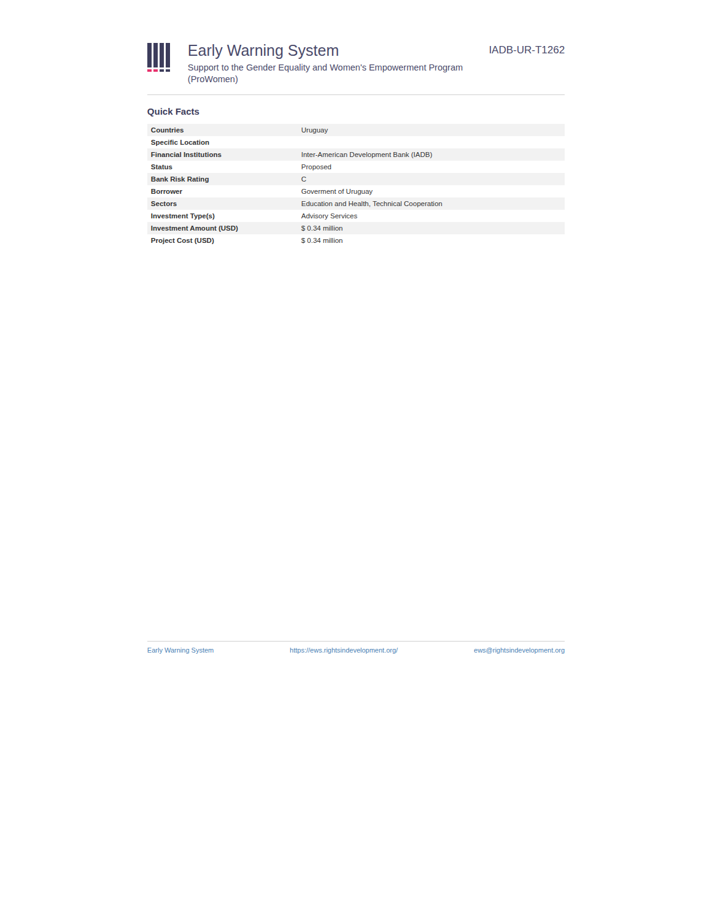Early Warning System
Support to the Gender Equality and Women's Empowerment Program (ProWomen)
IADB-UR-T1262
Quick Facts
| Countries | Uruguay |
| Specific Location | |
| Financial Institutions | Inter-American Development Bank (IADB) |
| Status | Proposed |
| Bank Risk Rating | C |
| Borrower | Goverment of Uruguay |
| Sectors | Education and Health, Technical Cooperation |
| Investment Type(s) | Advisory Services |
| Investment Amount (USD) | $ 0.34 million |
| Project Cost (USD) | $ 0.34 million |
Early Warning System
https://ews.rightsindevelopment.org/
ews@rightsindevelopment.org